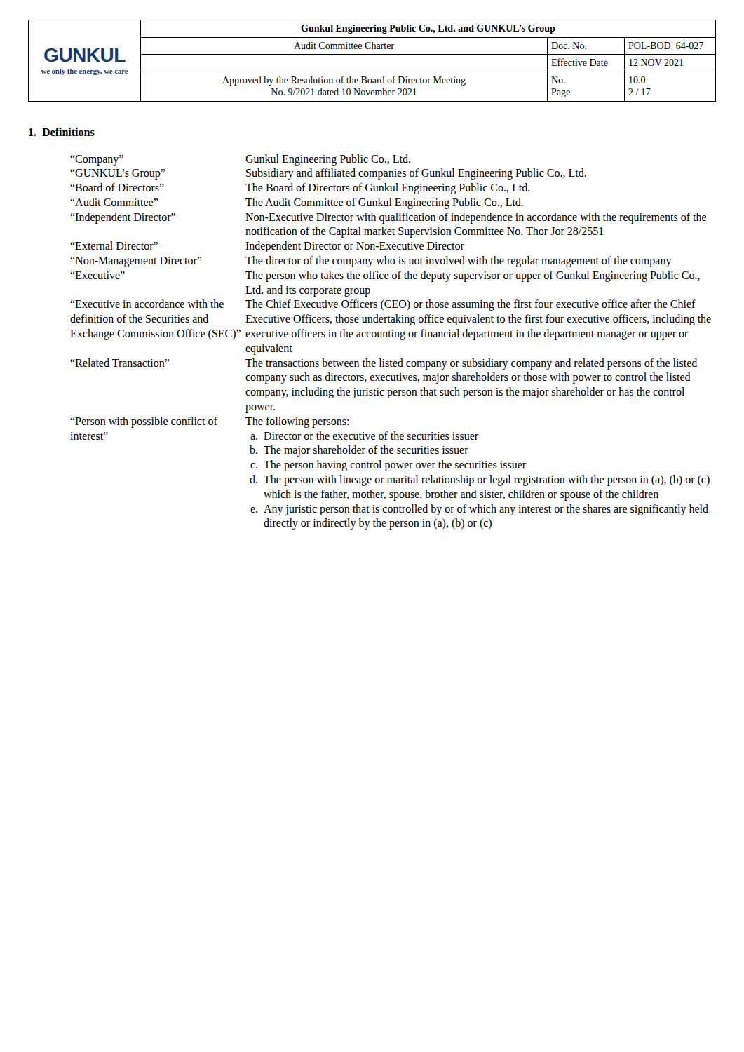| GUNKUL we only the energy, we care | Gunkul Engineering Public Co., Ltd. and GUNKUL’s Group |
| Audit Committee Charter | Doc. No. | POL-BOD_64-027 |
| | Effective Date | 12 NOV 2021 |
| Approved by the Resolution of the Board of Director Meeting No. 9/2021 dated 10 November 2021 | No. Page | 10.0 2 / 17 |
1. Definitions
| “Company” | Gunkul Engineering Public Co., Ltd. |
| “GUNKUL’s Group” | Subsidiary and affiliated companies of Gunkul Engineering Public Co., Ltd. |
| “Board of Directors” | The Board of Directors of Gunkul Engineering Public Co., Ltd. |
| “Audit Committee” | The Audit Committee of Gunkul Engineering Public Co., Ltd. |
| “Independent Director” | Non-Executive Director with qualification of independence in accordance with the requirements of the notification of the Capital market Supervision Committee No. Thor Jor 28/2551 |
| “External Director” | Independent Director or Non-Executive Director |
| “Non-Management Director” | The director of the company who is not involved with the regular management of the company |
| “Executive” | The person who takes the office of the deputy supervisor or upper of Gunkul Engineering Public Co., Ltd. and its corporate group |
| “Executive in accordance with the definition of the Securities and Exchange Commission Office (SEC)” | The Chief Executive Officers (CEO) or those assuming the first four executive office after the Chief Executive Officers, those undertaking office equivalent to the first four executive officers, including the executive officers in the accounting or financial department in the department manager or upper or equivalent |
| “Related Transaction” | The transactions between the listed company or subsidiary company and related persons of the listed company such as directors, executives, major shareholders or those with power to control the listed company, including the juristic person that such person is the major shareholder or has the control power. |
| “Person with possible conflict of interest” | The following persons: Director or the executive of the securities issuer The major shareholder of the securities issuer The person having control power over the securities issuer The person with lineage or marital relationship or legal registration with the person in (a), (b) or (c) which is the father, mother, spouse, brother and sister, children or spouse of the children Any juristic person that is controlled by or of which any interest or the shares are significantly held directly or indirectly by the person in (a), (b) or (c) |